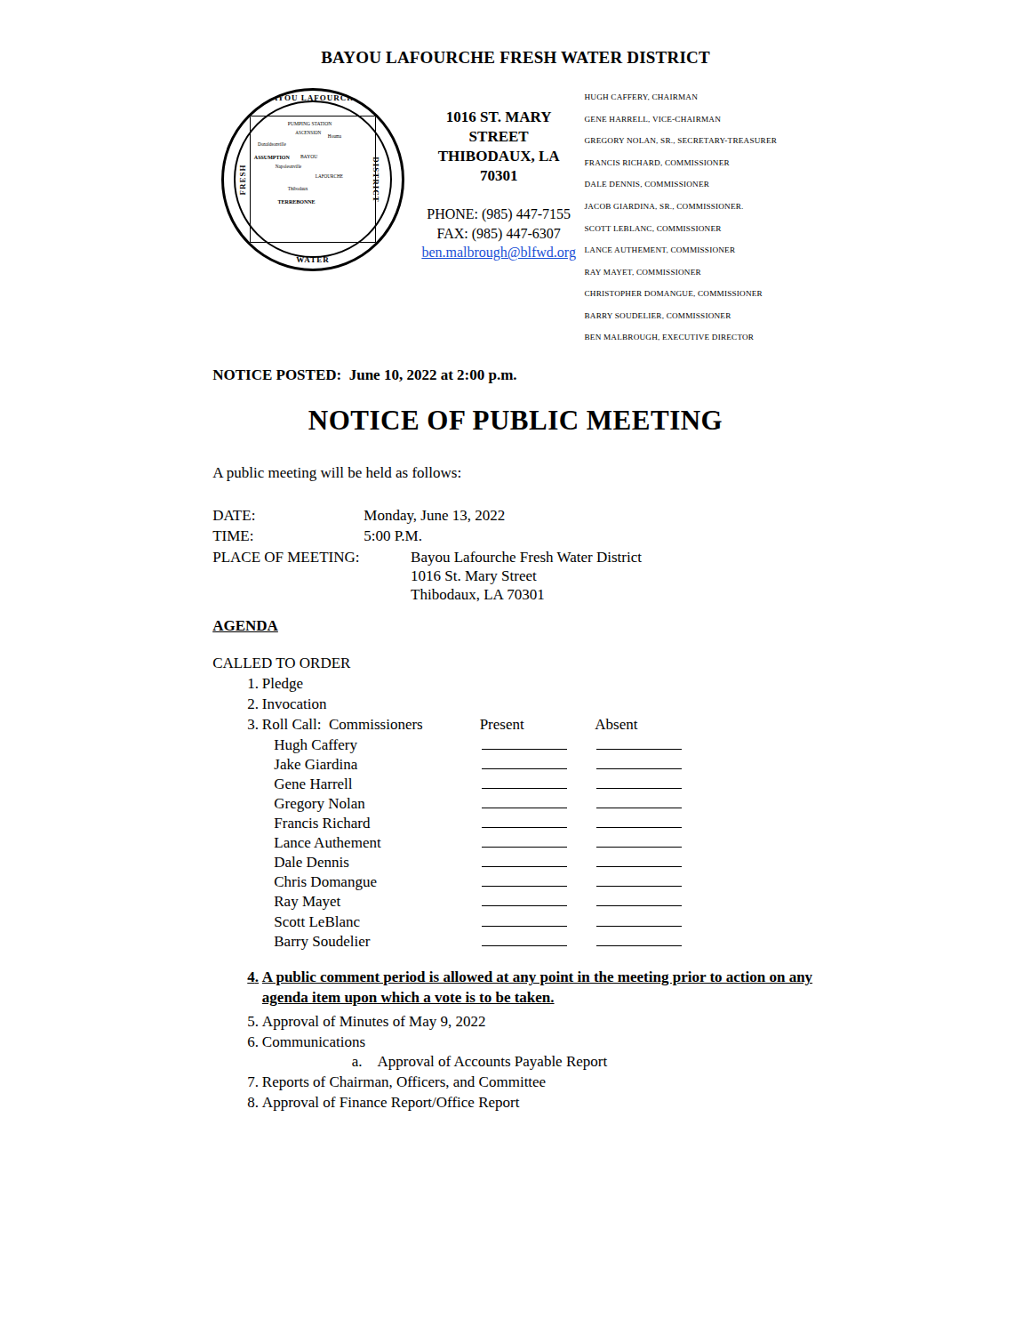BAYOU LAFOURCHE FRESH WATER DISTRICT
BAYOU LAFOURCHE
FRESH
DISTRICT
WATER
PUMPING STATION ASCENSION Donaldsonville ASSUMPTION BAYOU Napoleonville LAFOURCHE Thibodaux TERREBONNE Houma
1016 ST. MARY STREET
THIBODAUX, LA 70301
PHONE: (985) 447-7155
FAX: (985) 447-6307
ben.malbrough@blfwd.org
HUGH CAFFERY, CHAIRMAN
GENE HARRELL, VICE-CHAIRMAN
GREGORY NOLAN, SR., SECRETARY-TREASURER
FRANCIS RICHARD, COMMISSIONER
DALE DENNIS, COMMISSIONER
JACOB GIARDINA, SR., COMMISSIONER.
SCOTT LEBLANC, COMMISSIONER
LANCE AUTHEMENT, COMMISSIONER
RAY MAYET, COMMISSIONER
CHRISTOPHER DOMANGUE, COMMISSIONER
BARRY SOUDELIER, COMMISSIONER
BEN MALBROUGH, EXECUTIVE DIRECTOR
NOTICE POSTED: June 10, 2022 at 2:00 p.m.
NOTICE OF PUBLIC MEETING
A public meeting will be held as follows:
| DATE: | Monday, June 13, 2022 |
| TIME: | 5:00 P.M. |
| PLACE OF MEETING: | Bayou Lafourche Fresh Water District 1016 St. Mary Street Thibodaux, LA 70301 |
AGENDA
CALLED TO ORDER
Pledge
Invocation
Roll Call: Commissioners Present Absent
Hugh Caffery
Jake Giardina
Gene Harrell
Gregory Nolan
Francis Richard
Lance Authement
Dale Dennis
Chris Domangue
Ray Mayet
Scott LeBlanc
Barry Soudelier
A public comment period is allowed at any point in the meeting prior to action on any agenda item upon which a vote is to be taken.
Approval of Minutes of May 9, 2022
Communications
a. Approval of Accounts Payable Report
Reports of Chairman, Officers, and Committee
Approval of Finance Report/Office Report